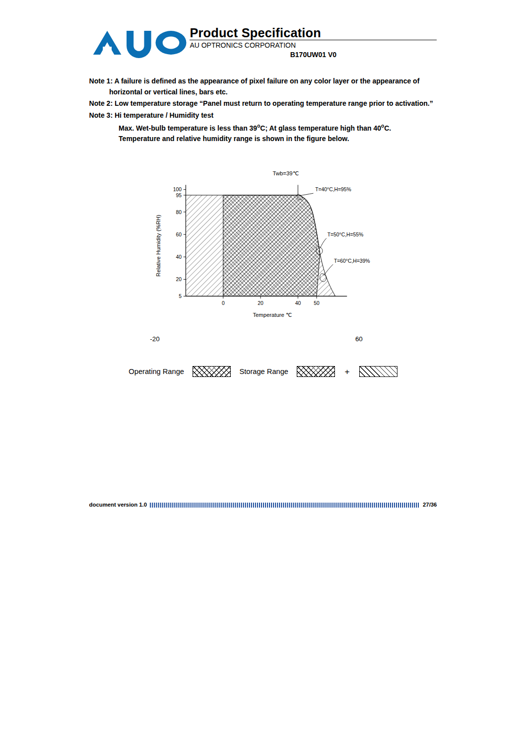Product Specification
AU OPTRONICS CORPORATION
B170UW01 V0
Note 1: A failure is defined as the appearance of pixel failure on any color layer or the appearance of horizontal or vertical lines, bars etc.
Note 2: Low temperature storage “Panel must return to operating temperature range prior to activation.”
Note 3: Hi temperature / Humidity test
Max. Wet-bulb temperature is less than 39oC; At glass temperature high than 40oC. Temperature and relative humidity range is shown in the figure below.
Twb=39℃
Plot geometry: x: -20C at 95, 0C at 175, 20C at 255, 40C at 335, 50C at 375, 60C at 415 y: 100 at 40, 95 at 52, 80 at 88, 60 at 136, 40 at 184, 20 at 232, 5 at 268 (approx linear) 100 95 80 60 40 20 5 0 20 40 50 Relative Humidity (%RH) Temperature ℃ T=40°C,H=95% T=50°C,H=55% T=60°C,H=39%
-20
60
Operating Range Storage Range +
document version 1.0
27/36